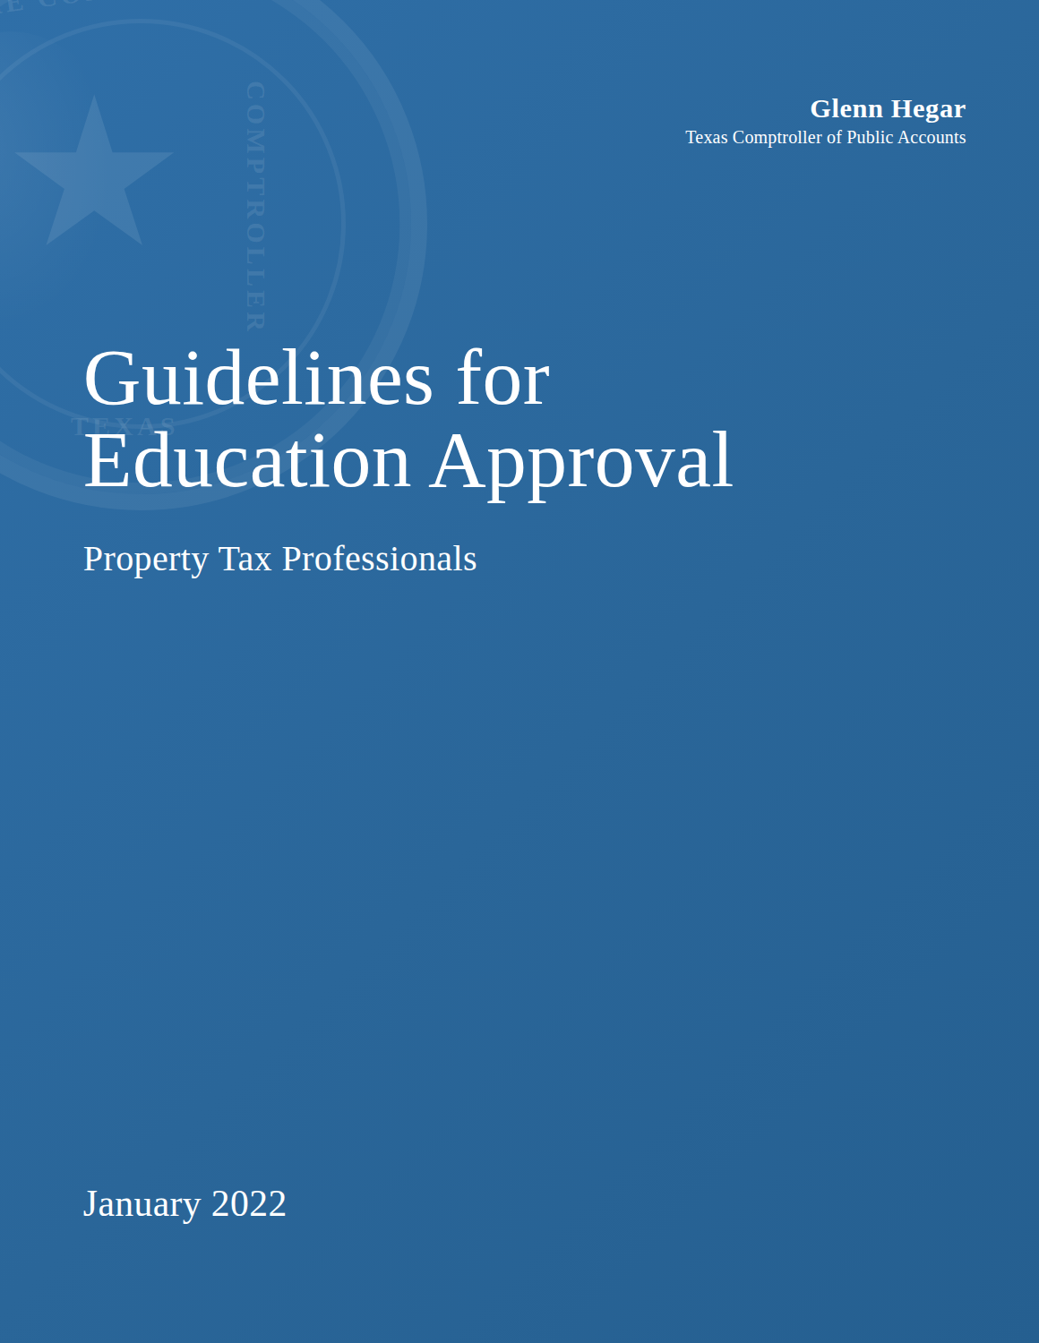THE COMPTROLLER COMPTROLLER TEXAS
Glenn Hegar
Texas Comptroller of Public Accounts
Guidelines for Education Approval
Property Tax Professionals
January 2022